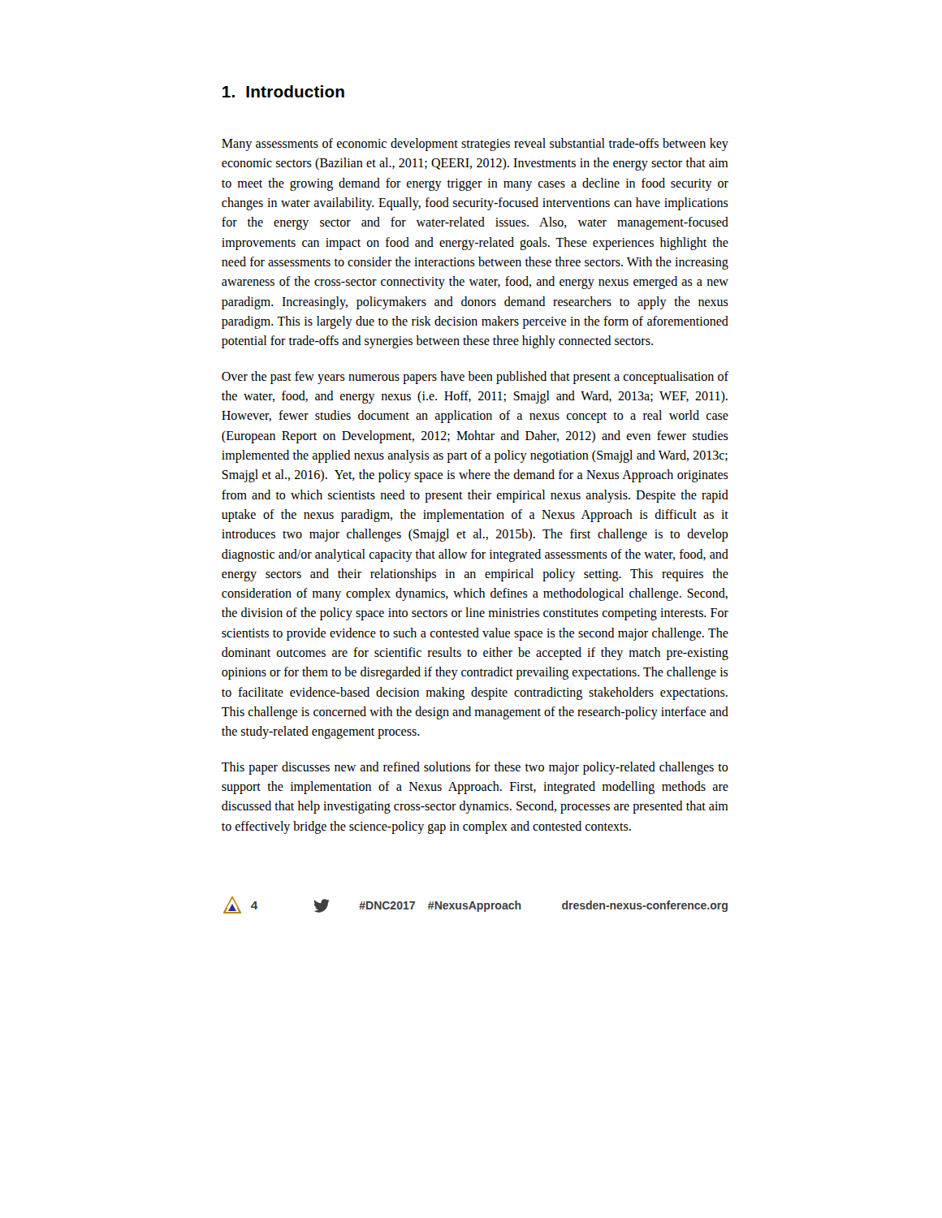1. Introduction
Many assessments of economic development strategies reveal substantial trade-offs between key economic sectors (Bazilian et al., 2011; QEERI, 2012). Investments in the energy sector that aim to meet the growing demand for energy trigger in many cases a decline in food security or changes in water availability. Equally, food security-focused interventions can have implications for the energy sector and for water-related issues. Also, water management-focused improvements can impact on food and energy-related goals. These experiences highlight the need for assessments to consider the interactions between these three sectors. With the increasing awareness of the cross-sector connectivity the water, food, and energy nexus emerged as a new paradigm. Increasingly, policymakers and donors demand researchers to apply the nexus paradigm. This is largely due to the risk decision makers perceive in the form of aforementioned potential for trade-offs and synergies between these three highly connected sectors.
Over the past few years numerous papers have been published that present a conceptualisation of the water, food, and energy nexus (i.e. Hoff, 2011; Smajgl and Ward, 2013a; WEF, 2011). However, fewer studies document an application of a nexus concept to a real world case (European Report on Development, 2012; Mohtar and Daher, 2012) and even fewer studies implemented the applied nexus analysis as part of a policy negotiation (Smajgl and Ward, 2013c; Smajgl et al., 2016). Yet, the policy space is where the demand for a Nexus Approach originates from and to which scientists need to present their empirical nexus analysis. Despite the rapid uptake of the nexus paradigm, the implementation of a Nexus Approach is difficult as it introduces two major challenges (Smajgl et al., 2015b). The first challenge is to develop diagnostic and/or analytical capacity that allow for integrated assessments of the water, food, and energy sectors and their relationships in an empirical policy setting. This requires the consideration of many complex dynamics, which defines a methodological challenge. Second, the division of the policy space into sectors or line ministries constitutes competing interests. For scientists to provide evidence to such a contested value space is the second major challenge. The dominant outcomes are for scientific results to either be accepted if they match pre-existing opinions or for them to be disregarded if they contradict prevailing expectations. The challenge is to facilitate evidence-based decision making despite contradicting stakeholders expectations. This challenge is concerned with the design and management of the research-policy interface and the study-related engagement process.
This paper discusses new and refined solutions for these two major policy-related challenges to support the implementation of a Nexus Approach. First, integrated modelling methods are discussed that help investigating cross-sector dynamics. Second, processes are presented that aim to effectively bridge the science-policy gap in complex and contested contexts.
4 #DNC2017 #NexusApproach dresden-nexus-conference.org